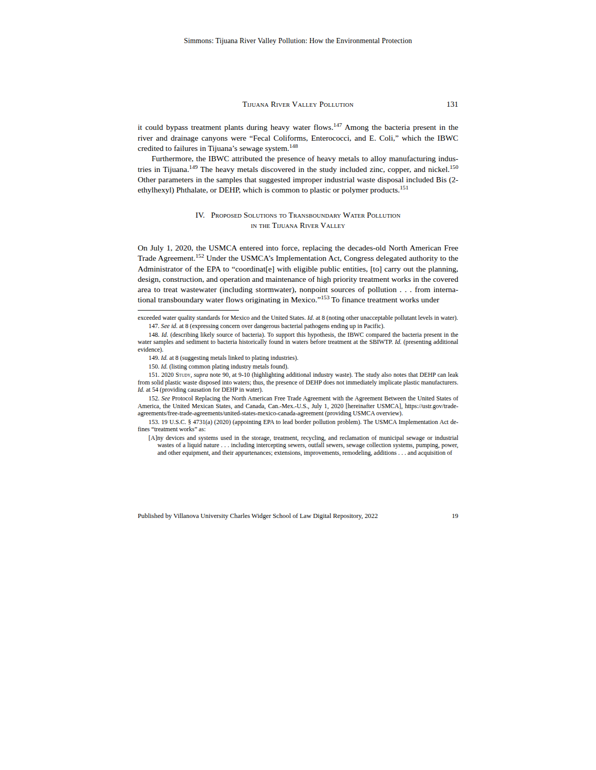Simmons: Tijuana River Valley Pollution: How the Environmental Protection
Tijuana River Valley Pollution 131
it could bypass treatment plants during heavy water flows.147 Among the bacteria present in the river and drainage canyons were “Fecal Coliforms, Enterococci, and E. Coli,” which the IBWC credited to failures in Tijuana’s sewage system.148
Furthermore, the IBWC attributed the presence of heavy metals to alloy manufacturing industries in Tijuana.149 The heavy metals discovered in the study included zinc, copper, and nickel.150 Other parameters in the samples that suggested improper industrial waste disposal included Bis (2-ethylhexyl) Phthalate, or DEHP, which is common to plastic or polymer products.151
IV. Proposed Solutions to Transboundary Water Pollution
in the Tijuana River Valley
On July 1, 2020, the USMCA entered into force, replacing the decades-old North American Free Trade Agreement.152 Under the USMCA’s Implementation Act, Congress delegated authority to the Administrator of the EPA to “coordinat[e] with eligible public entities, [to] carry out the planning, design, construction, and operation and maintenance of high priority treatment works in the covered area to treat wastewater (including stormwater), nonpoint sources of pollution . . . from international transboundary water flows originating in Mexico.”153 To finance treatment works under
exceeded water quality standards for Mexico and the United States. Id. at 8 (noting other unacceptable pollutant levels in water).
147. See id. at 8 (expressing concern over dangerous bacterial pathogens ending up in Pacific).
148. Id. (describing likely source of bacteria). To support this hypothesis, the IBWC compared the bacteria present in the water samples and sediment to bacteria historically found in waters before treatment at the SBIWTP. Id. (presenting additional evidence).
149. Id. at 8 (suggesting metals linked to plating industries).
150. Id. (listing common plating industry metals found).
151. 2020 Study, supra note 90, at 9-10 (highlighting additional industry waste). The study also notes that DEHP can leak from solid plastic waste disposed into waters; thus, the presence of DEHP does not immediately implicate plastic manufacturers. Id. at 54 (providing causation for DEHP in water).
152. See Protocol Replacing the North American Free Trade Agreement with the Agreement Between the United States of America, the United Mexican States, and Canada, Can.-Mex.-U.S., July 1, 2020 [hereinafter USMCA], https://ustr.gov/trade-agreements/free-trade-agreements/united-states-mexico-canada-agreement (providing USMCA overview).
153. 19 U.S.C. § 4731(a) (2020) (appointing EPA to lead border pollution problem). The USMCA Implementation Act defines “treatment works” as:
[A]ny devices and systems used in the storage, treatment, recycling, and reclamation of municipal sewage or industrial wastes of a liquid nature . . . including intercepting sewers, outfall sewers, sewage collection systems, pumping, power, and other equipment, and their appurtenances; extensions, improvements, remodeling, additions . . . and acquisition of
Published by Villanova University Charles Widger School of Law Digital Repository, 2022 19